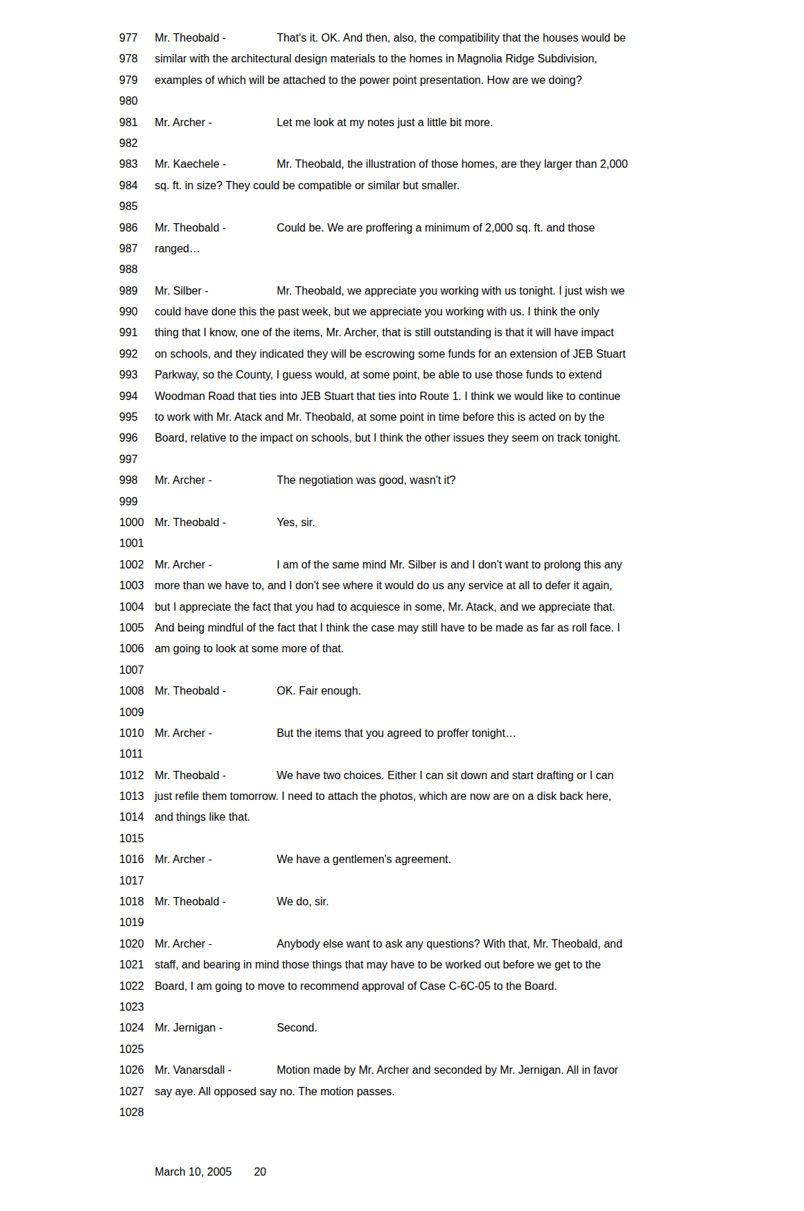977
Mr. Theobald -
That's it. OK. And then, also, the compatibility that the houses would be
978
similar with the architectural design materials to the homes in Magnolia Ridge Subdivision,
979
examples of which will be attached to the power point presentation. How are we doing?
980
981
Mr. Archer -
Let me look at my notes just a little bit more.
982
983
Mr. Kaechele -
Mr. Theobald, the illustration of those homes, are they larger than 2,000
984
sq. ft. in size? They could be compatible or similar but smaller.
985
986
Mr. Theobald -
Could be. We are proffering a minimum of 2,000 sq. ft. and those
987
ranged…
988
989
Mr. Silber -
Mr. Theobald, we appreciate you working with us tonight. I just wish we
990
could have done this the past week, but we appreciate you working with us. I think the only
991
thing that I know, one of the items, Mr. Archer, that is still outstanding is that it will have impact
992
on schools, and they indicated they will be escrowing some funds for an extension of JEB Stuart
993
Parkway, so the County, I guess would, at some point, be able to use those funds to extend
994
Woodman Road that ties into JEB Stuart that ties into Route 1. I think we would like to continue
995
to work with Mr. Atack and Mr. Theobald, at some point in time before this is acted on by the
996
Board, relative to the impact on schools, but I think the other issues they seem on track tonight.
997
998
Mr. Archer -
The negotiation was good, wasn't it?
999
1000
Mr. Theobald -
Yes, sir.
1001
1002
Mr. Archer -
I am of the same mind Mr. Silber is and I don't want to prolong this any
1003
more than we have to, and I don't see where it would do us any service at all to defer it again,
1004
but I appreciate the fact that you had to acquiesce in some, Mr. Atack, and we appreciate that.
1005
And being mindful of the fact that I think the case may still have to be made as far as roll face. I
1006
am going to look at some more of that.
1007
1008
Mr. Theobald -
OK. Fair enough.
1009
1010
Mr. Archer -
But the items that you agreed to proffer tonight…
1011
1012
Mr. Theobald -
We have two choices. Either I can sit down and start drafting or I can
1013
just refile them tomorrow. I need to attach the photos, which are now are on a disk back here,
1014
and things like that.
1015
1016
Mr. Archer -
We have a gentlemen's agreement.
1017
1018
Mr. Theobald -
We do, sir.
1019
1020
Mr. Archer -
Anybody else want to ask any questions? With that, Mr. Theobald, and
1021
staff, and bearing in mind those things that may have to be worked out before we get to the
1022
Board, I am going to move to recommend approval of Case C-6C-05 to the Board.
1023
1024
Mr. Jernigan -
Second.
1025
1026
Mr. Vanarsdall -
Motion made by Mr. Archer and seconded by Mr. Jernigan. All in favor
1027
say aye. All opposed say no. The motion passes.
1028
March 10, 2005
20